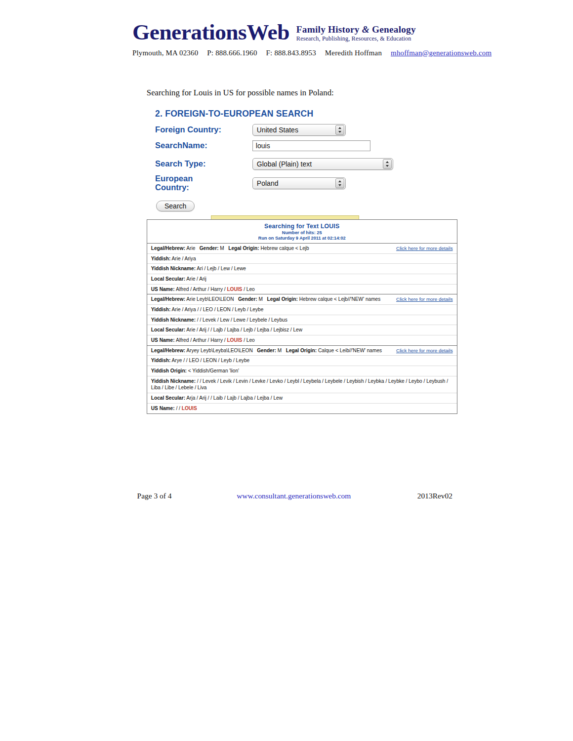GenerationsWeb
Family History & Genealogy
Research, Publishing, Resources, & Education
Plymouth, MA 02360 P: 888.666.1960 F: 888.843.8953 Meredith Hoffman mhoffman@generationsweb.com
Searching for Louis in US for possible names in Poland:
2. FOREIGN-TO-EUROPEAN SEARCH
Foreign Country:
United States
SearchName:
louis
Search Type:
Global (Plain) text
European
Country:
Poland
Search
Searching for Text LOUIS
Number of hits: 25
Run on Saturday 9 April 2011 at 02:14:02
Legal/Hebrew: Arie Gender: M Legal Origin: Hebrew calque < Lejb
Click here for more details
Yiddish: Arie / Ariya
Yiddish Nickname: Ari / Lejb / Lew / Lewe
Local Secular: Arie / Arij
US Name: Alfred / Arthur / Harry / LOUIS / Leo
Legal/Hebrew: Arie Leyb\LEO\LEON Gender: M Legal Origin: Hebrew calque < Lejb//'NEW' names
Click here for more details
Yiddish: Arie / Ariya / / LEO / LEON / Leyb / Leybe
Yiddish Nickname: / / Levek / Lew / Lewe / Leybele / Leybus
Local Secular: Arie / Arij / / Lajb / Lajba / Lejb / Lejba / Lejbisz / Lew
US Name: Alfred / Arthur / Harry / LOUIS / Leo
Legal/Hebrew: Aryey Leyb\Leyba\LEO\LEON Gender: M Legal Origin: Calque < Leib//'NEW' names
Click here for more details
Yiddish: Arye / / LEO / LEON / Leyb / Leybe
Yiddish Origin: < Yiddish/German 'lion'
Yiddish Nickname: / / Levek / Levik / Levin / Levke / Levko / Leybl / Leybela / Leybele / Leybish / Leybka / Leybke / Leybo / Leybush / Liba / Libe / Lebele / Liva
Local Secular: Arja / Arij / / Laib / Lajb / Lajba / Lejba / Lew
US Name: / / LOUIS
Page 3 of 4
www.consultant.generationsweb.com
2013Rev02